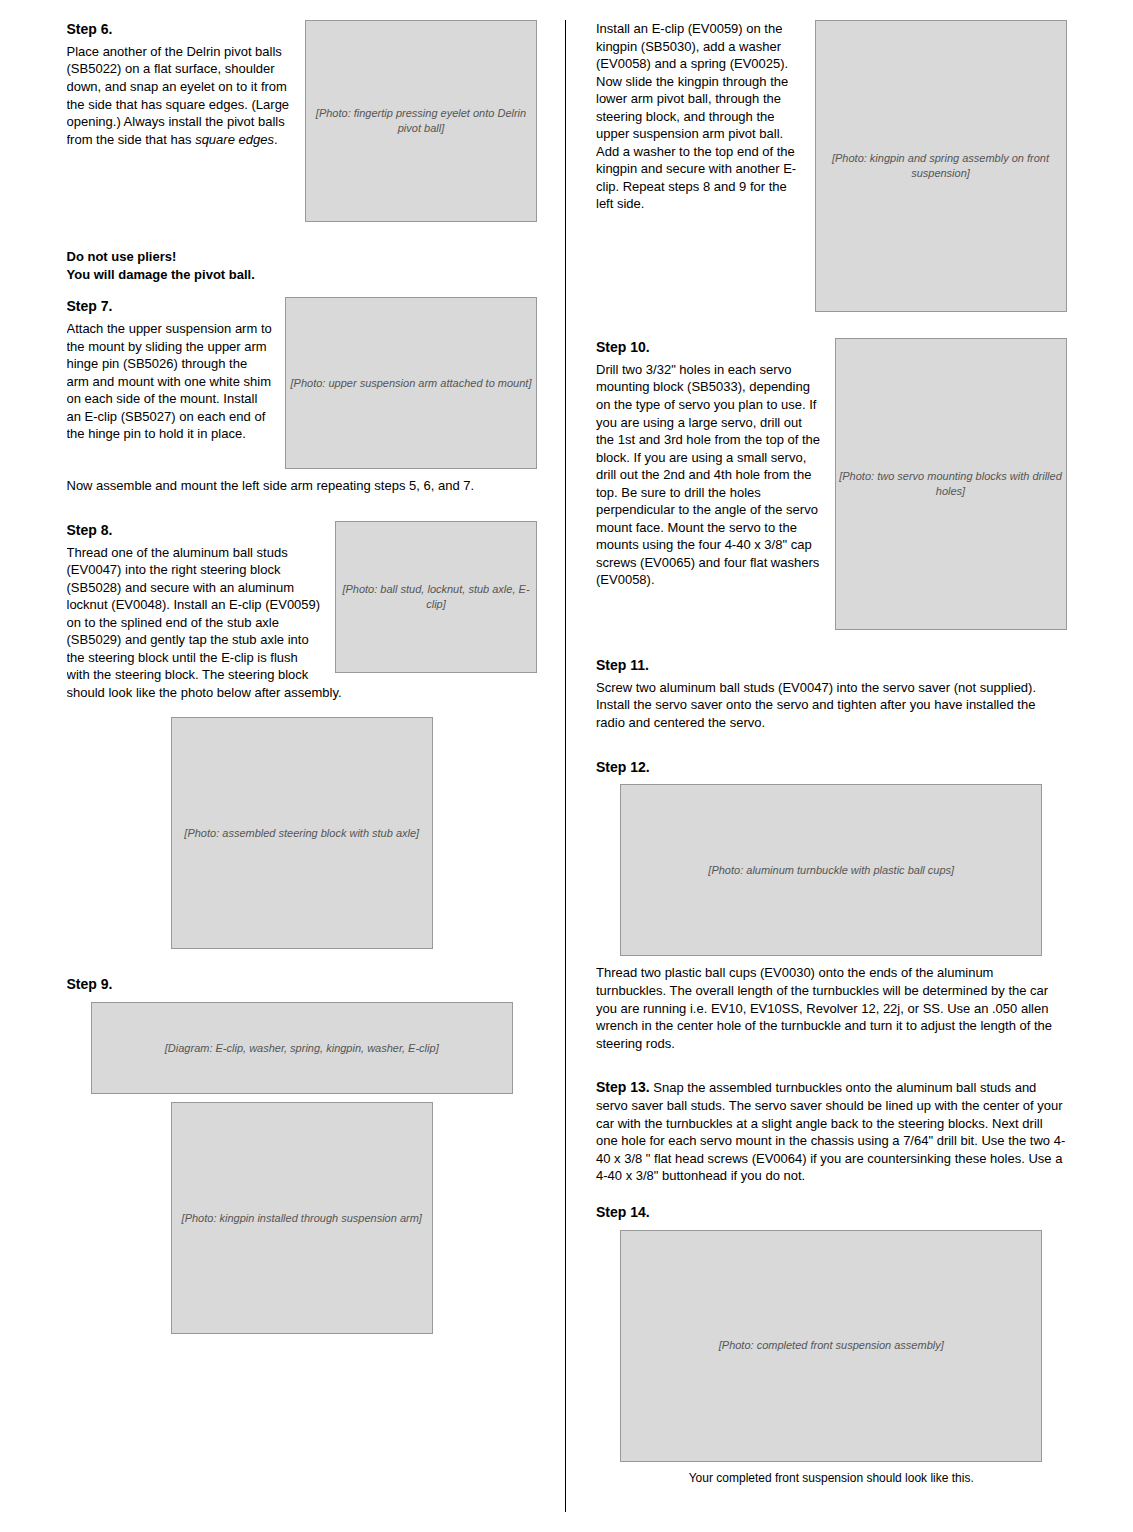[Photo: fingertip pressing eyelet onto Delrin pivot ball]
Step 6.
Place another of the Delrin pivot balls (SB5022) on a flat surface, shoulder down, and snap an eyelet on to it from the side that has square edges. (Large opening.) Always install the pivot balls from the side that has square edges.
Do not use pliers!
You will damage the pivot ball.
[Photo: upper suspension arm attached to mount]
Step 7.
Attach the upper suspension arm to the mount by sliding the upper arm hinge pin (SB5026) through the arm and mount with one white shim on each side of the mount. Install an E-clip (SB5027) on each end of the hinge pin to hold it in place.
Now assemble and mount the left side arm repeating steps 5, 6, and 7.
[Photo: ball stud, locknut, stub axle, E-clip]
Step 8.
Thread one of the aluminum ball studs (EV0047) into the right steering block (SB5028) and secure with an aluminum locknut (EV0048). Install an E-clip (EV0059) on to the splined end of the stub axle (SB5029) and gently tap the stub axle into the steering block until the E-clip is flush with the steering block. The steering block should look like the photo below after assembly.
[Photo: assembled steering block with stub axle]
Step 9.
[Diagram: E-clip, washer, spring, kingpin, washer, E-clip]
[Photo: kingpin installed through suspension arm]
[Photo: kingpin and spring assembly on front suspension]
Install an E-clip (EV0059) on the kingpin (SB5030), add a washer (EV0058) and a spring (EV0025). Now slide the kingpin through the lower arm pivot ball, through the steering block, and through the upper suspension arm pivot ball. Add a washer to the top end of the kingpin and secure with another E-clip. Repeat steps 8 and 9 for the left side.
[Photo: two servo mounting blocks with drilled holes]
Step 10.
Drill two 3/32" holes in each servo mounting block (SB5033), depending on the type of servo you plan to use. If you are using a large servo, drill out the 1st and 3rd hole from the top of the block. If you are using a small servo, drill out the 2nd and 4th hole from the top. Be sure to drill the holes perpendicular to the angle of the servo mount face. Mount the servo to the mounts using the four 4-40 x 3/8" cap screws (EV0065) and four flat washers (EV0058).
Step 11.
Screw two aluminum ball studs (EV0047) into the servo saver (not supplied). Install the servo saver onto the servo and tighten after you have installed the radio and centered the servo.
Step 12.
[Photo: aluminum turnbuckle with plastic ball cups]
Thread two plastic ball cups (EV0030) onto the ends of the aluminum turnbuckles. The overall length of the turnbuckles will be determined by the car you are running i.e. EV10, EV10SS, Revolver 12, 22j, or SS. Use an .050 allen wrench in the center hole of the turnbuckle and turn it to adjust the length of the steering rods.
Step 13.
Snap the assembled turnbuckles onto the aluminum ball studs and servo saver ball studs. The servo saver should be lined up with the center of your car with the turnbuckles at a slight angle back to the steering blocks. Next drill one hole for each servo mount in the chassis using a 7/64" drill bit. Use the two 4-40 x 3/8 " flat head screws (EV0064) if you are countersinking these holes. Use a 4-40 x 3/8" buttonhead if you do not.
Step 14.
[Photo: completed front suspension assembly]
Your completed front suspension should look like this.